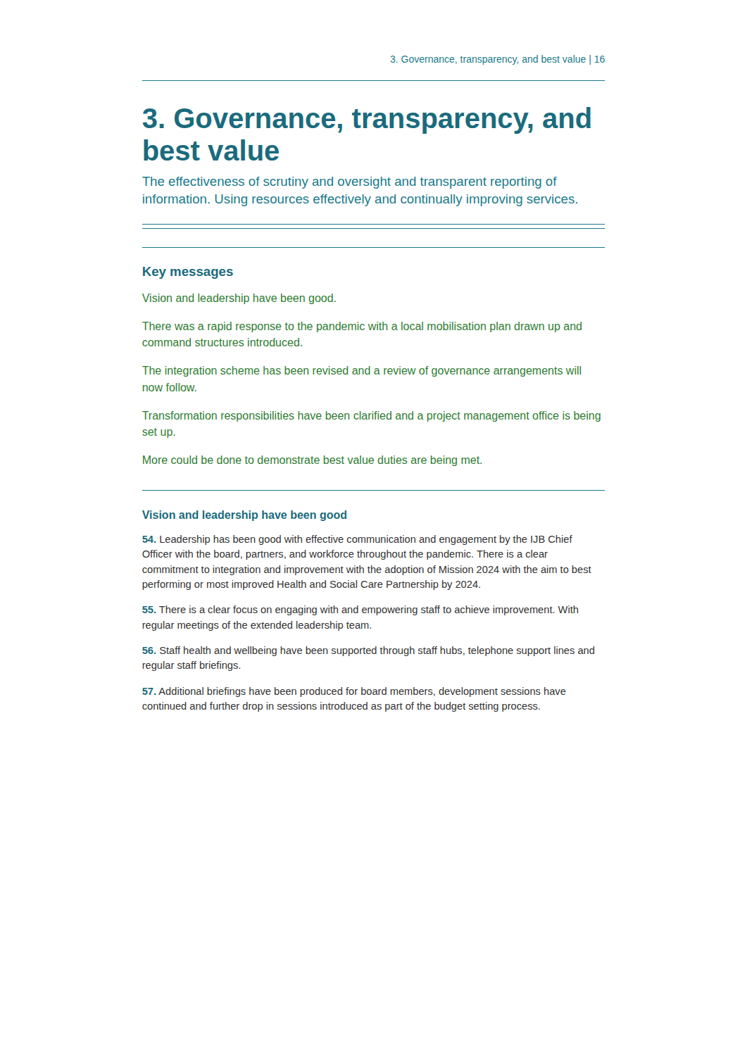3. Governance, transparency, and best value | 16
3. Governance, transparency, and best value
The effectiveness of scrutiny and oversight and transparent reporting of information. Using resources effectively and continually improving services.
Key messages
Vision and leadership have been good.
There was a rapid response to the pandemic with a local mobilisation plan drawn up and command structures introduced.
The integration scheme has been revised and a review of governance arrangements will now follow.
Transformation responsibilities have been clarified and a project management office is being set up.
More could be done to demonstrate best value duties are being met.
Vision and leadership have been good
54. Leadership has been good with effective communication and engagement by the IJB Chief Officer with the board, partners, and workforce throughout the pandemic. There is a clear commitment to integration and improvement with the adoption of Mission 2024 with the aim to best performing or most improved Health and Social Care Partnership by 2024.
55. There is a clear focus on engaging with and empowering staff to achieve improvement. With regular meetings of the extended leadership team.
56. Staff health and wellbeing have been supported through staff hubs, telephone support lines and regular staff briefings.
57. Additional briefings have been produced for board members, development sessions have continued and further drop in sessions introduced as part of the budget setting process.